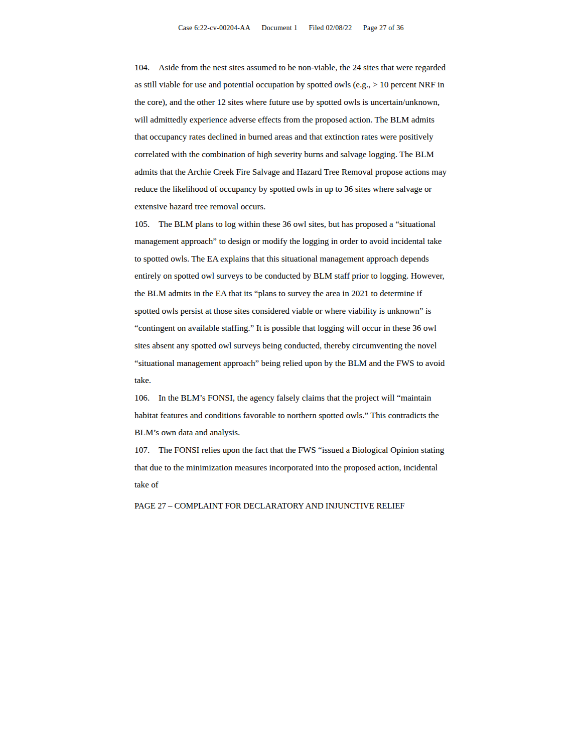Case 6:22-cv-00204-AA Document 1 Filed 02/08/22 Page 27 of 36
104. Aside from the nest sites assumed to be non-viable, the 24 sites that were regarded as still viable for use and potential occupation by spotted owls (e.g., > 10 percent NRF in the core), and the other 12 sites where future use by spotted owls is uncertain/unknown, will admittedly experience adverse effects from the proposed action. The BLM admits that occupancy rates declined in burned areas and that extinction rates were positively correlated with the combination of high severity burns and salvage logging. The BLM admits that the Archie Creek Fire Salvage and Hazard Tree Removal propose actions may reduce the likelihood of occupancy by spotted owls in up to 36 sites where salvage or extensive hazard tree removal occurs.
105. The BLM plans to log within these 36 owl sites, but has proposed a “situational management approach” to design or modify the logging in order to avoid incidental take to spotted owls. The EA explains that this situational management approach depends entirely on spotted owl surveys to be conducted by BLM staff prior to logging. However, the BLM admits in the EA that its “plans to survey the area in 2021 to determine if spotted owls persist at those sites considered viable or where viability is unknown” is “contingent on available staffing.” It is possible that logging will occur in these 36 owl sites absent any spotted owl surveys being conducted, thereby circumventing the novel “situational management approach” being relied upon by the BLM and the FWS to avoid take.
106. In the BLM’s FONSI, the agency falsely claims that the project will “maintain habitat features and conditions favorable to northern spotted owls.” This contradicts the BLM’s own data and analysis.
107. The FONSI relies upon the fact that the FWS “issued a Biological Opinion stating that due to the minimization measures incorporated into the proposed action, incidental take of
PAGE 27 – COMPLAINT FOR DECLARATORY AND INJUNCTIVE RELIEF